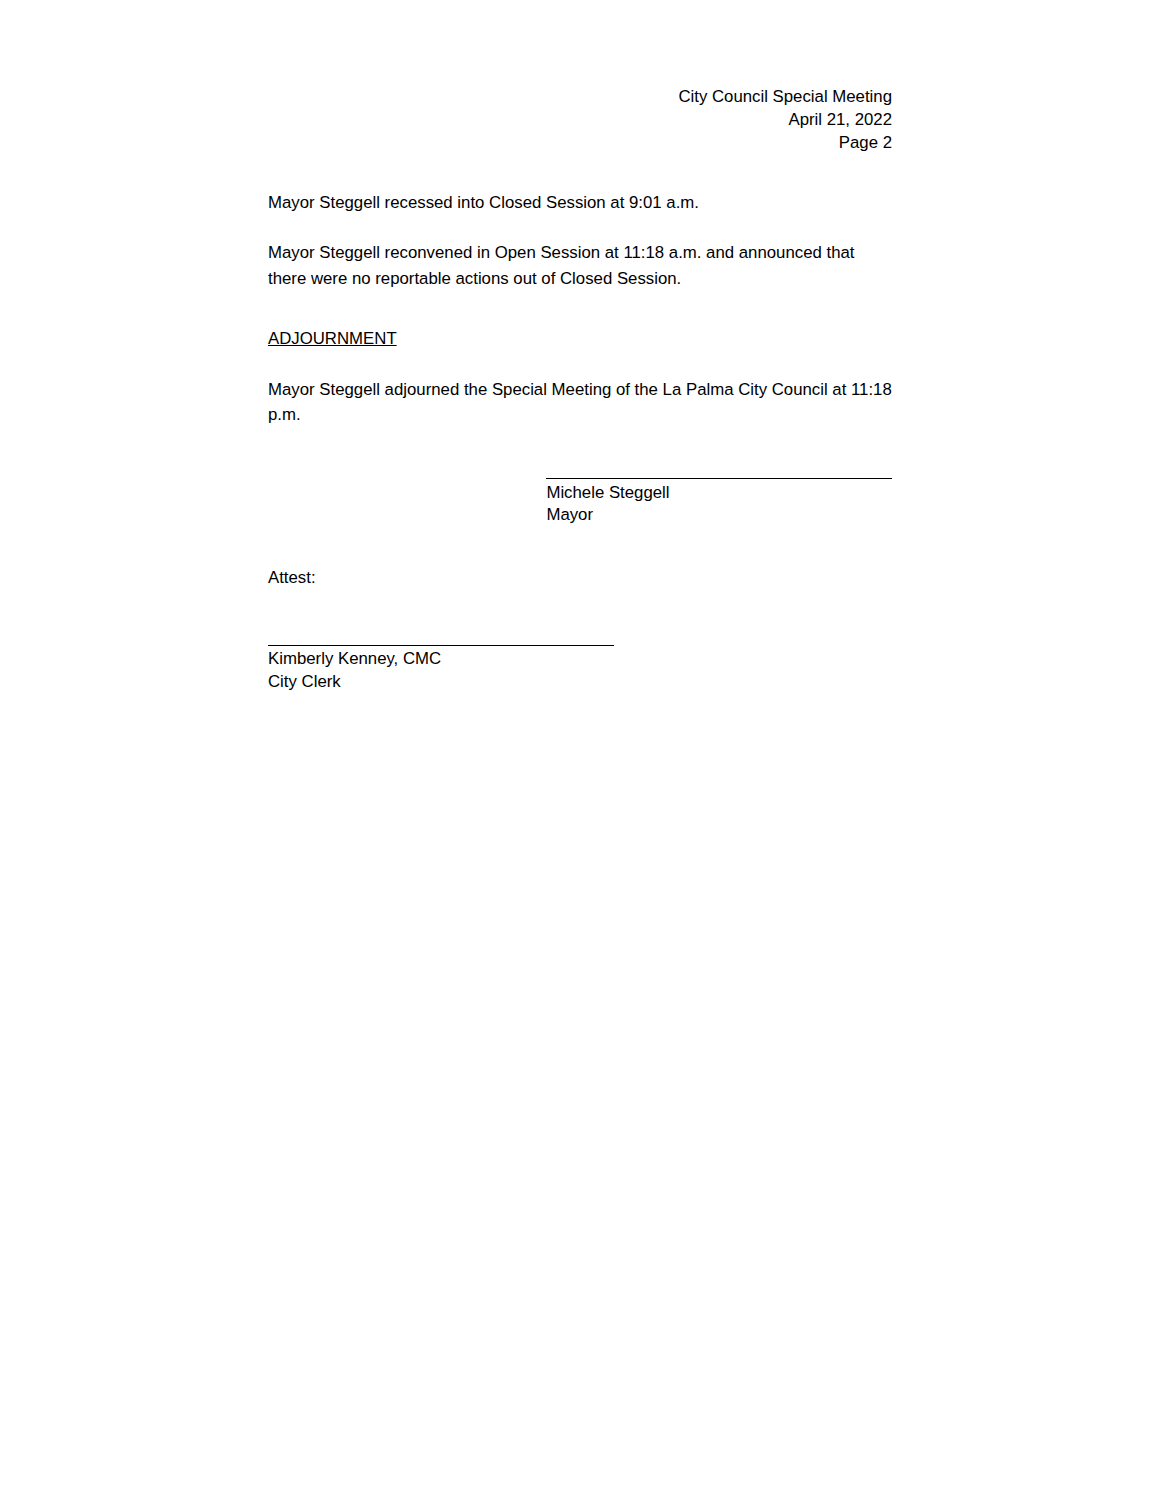City Council Special Meeting
April 21, 2022
Page 2
Mayor Steggell recessed into Closed Session at 9:01 a.m.
Mayor Steggell reconvened in Open Session at 11:18 a.m. and announced that there were no reportable actions out of Closed Session.
ADJOURNMENT
Mayor Steggell adjourned the Special Meeting of the La Palma City Council at 11:18 p.m.
Michele Steggell
Mayor
Attest:
Kimberly Kenney, CMC
City Clerk